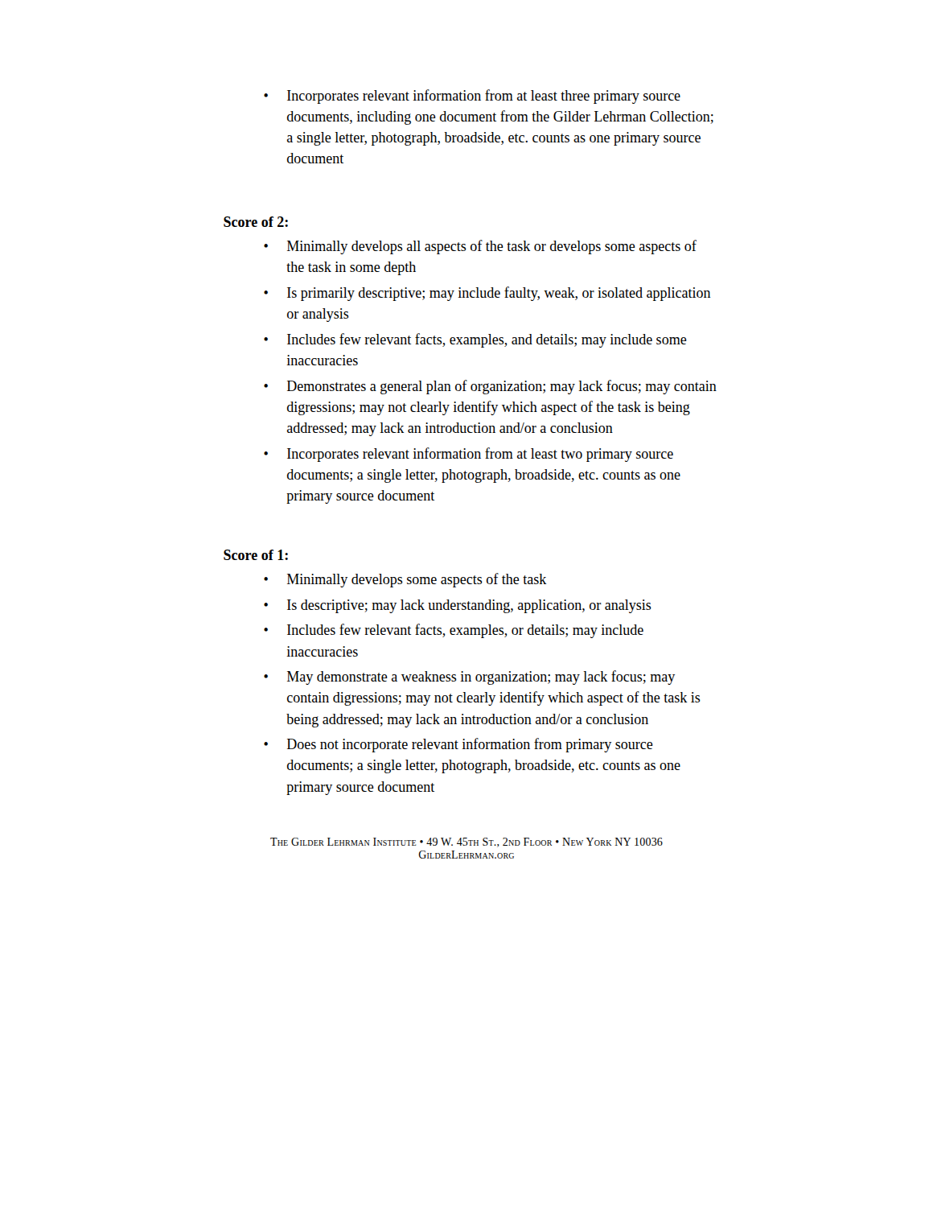Incorporates relevant information from at least three primary source documents, including one document from the Gilder Lehrman Collection; a single letter, photograph, broadside, etc. counts as one primary source document
Score of 2:
Minimally develops all aspects of the task or develops some aspects of the task in some depth
Is primarily descriptive; may include faulty, weak, or isolated application or analysis
Includes few relevant facts, examples, and details; may include some inaccuracies
Demonstrates a general plan of organization; may lack focus; may contain digressions; may not clearly identify which aspect of the task is being addressed; may lack an introduction and/or a conclusion
Incorporates relevant information from at least two primary source documents; a single letter, photograph, broadside, etc. counts as one primary source document
Score of 1:
Minimally develops some aspects of the task
Is descriptive; may lack understanding, application, or analysis
Includes few relevant facts, examples, or details; may include inaccuracies
May demonstrate a weakness in organization; may lack focus; may contain digressions; may not clearly identify which aspect of the task is being addressed; may lack an introduction and/or a conclusion
Does not incorporate relevant information from primary source documents; a single letter, photograph, broadside, etc. counts as one primary source document
The Gilder Lehrman Institute • 49 W. 45th St., 2nd Floor • New York NY 10036
GilderLehrman.org